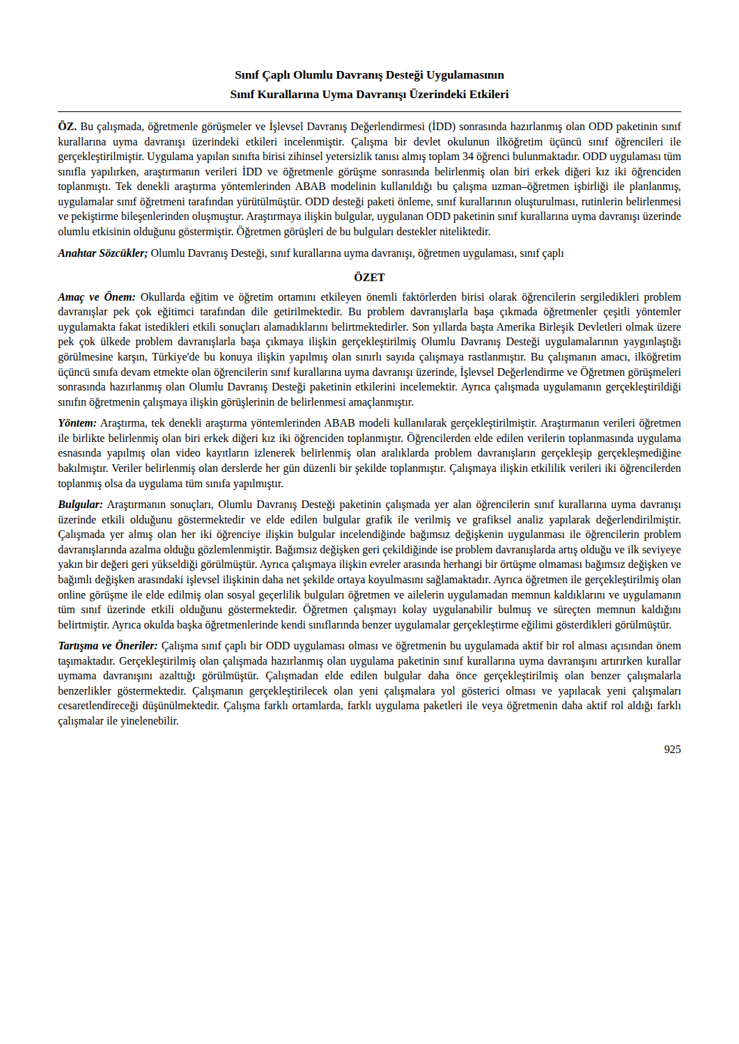Sınıf Çaplı Olumlu Davranış Desteği Uygulamasının
Sınıf Kurallarına Uyma Davranışı Üzerindeki Etkileri
ÖZ. Bu çalışmada, öğretmenle görüşmeler ve İşlevsel Davranış Değerlendirmesi (İDD) sonrasında hazırlanmış olan ODD paketinin sınıf kurallarına uyma davranışı üzerindeki etkileri incelenmiştir. Çalışma bir devlet okulunun ilköğretim üçüncü sınıf öğrencileri ile gerçekleştirilmiştir. Uygulama yapılan sınıfta birisi zihinsel yetersizlik tanısı almış toplam 34 öğrenci bulunmaktadır. ODD uygulaması tüm sınıfla yapılırken, araştırmanın verileri İDD ve öğretmenle görüşme sonrasında belirlenmiş olan biri erkek diğeri kız iki öğrenciden toplanmıştı. Tek denekli araştırma yöntemlerinden ABAB modelinin kullanıldığı bu çalışma uzman–öğretmen işbirliği ile planlanmış, uygulamalar sınıf öğretmeni tarafından yürütülmüştür. ODD desteği paketi önleme, sınıf kurallarının oluşturulması, rutinlerin belirlenmesi ve pekiştirme bileşenlerinden oluşmuştur. Araştırmaya ilişkin bulgular, uygulanan ODD paketinin sınıf kurallarına uyma davranışı üzerinde olumlu etkisinin olduğunu göstermiştir. Öğretmen görüşleri de bu bulguları destekler niteliktedir.
Anahtar Sözcükler; Olumlu Davranış Desteği, sınıf kurallarına uyma davranışı, öğretmen uygulaması, sınıf çaplı
ÖZET
Amaç ve Önem: Okullarda eğitim ve öğretim ortamını etkileyen önemli faktörlerden birisi olarak öğrencilerin sergiledikleri problem davranışlar pek çok eğitimci tarafından dile getirilmektedir. Bu problem davranışlarla başa çıkmada öğretmenler çeşitli yöntemler uygulamakta fakat istedikleri etkili sonuçları alamadıklarını belirtmektedirler. Son yıllarda başta Amerika Birleşik Devletleri olmak üzere pek çok ülkede problem davranışlarla başa çıkmaya ilişkin gerçekleştirilmiş Olumlu Davranış Desteği uygulamalarının yaygınlaştığı görülmesine karşın, Türkiye'de bu konuya ilişkin yapılmış olan sınırlı sayıda çalışmaya rastlanmıştır. Bu çalışmanın amacı, ilköğretim üçüncü sınıfa devam etmekte olan öğrencilerin sınıf kurallarına uyma davranışı üzerinde, İşlevsel Değerlendirme ve Öğretmen görüşmeleri sonrasında hazırlanmış olan Olumlu Davranış Desteği paketinin etkilerini incelemektir. Ayrıca çalışmada uygulamanın gerçekleştirildiği sınıfın öğretmenin çalışmaya ilişkin görüşlerinin de belirlenmesi amaçlanmıştır.
Yöntem: Araştırma, tek denekli araştırma yöntemlerinden ABAB modeli kullanılarak gerçekleştirilmiştir. Araştırmanın verileri öğretmen ile birlikte belirlenmiş olan biri erkek diğeri kız iki öğrenciden toplanmıştır. Öğrencilerden elde edilen verilerin toplanmasında uygulama esnasında yapılmış olan video kayıtların izlenerek belirlenmiş olan aralıklarda problem davranışların gerçekleşip gerçekleşmediğine bakılmıştır. Veriler belirlenmiş olan derslerde her gün düzenli bir şekilde toplanmıştır. Çalışmaya ilişkin etkililik verileri iki öğrencilerden toplanmış olsa da uygulama tüm sınıfa yapılmıştır.
Bulgular: Araştırmanın sonuçları, Olumlu Davranış Desteği paketinin çalışmada yer alan öğrencilerin sınıf kurallarına uyma davranışı üzerinde etkili olduğunu göstermektedir ve elde edilen bulgular grafik ile verilmiş ve grafiksel analiz yapılarak değerlendirilmiştir. Çalışmada yer almış olan her iki öğrenciye ilişkin bulgular incelendiğinde bağımsız değişkenin uygulanması ile öğrencilerin problem davranışlarında azalma olduğu gözlemlenmiştir. Bağımsız değişken geri çekildiğinde ise problem davranışlarda artış olduğu ve ilk seviyeye yakın bir değeri geri yükseldiği görülmüştür. Ayrıca çalışmaya ilişkin evreler arasında herhangi bir örtüşme olmaması bağımsız değişken ve bağımlı değişken arasındaki işlevsel ilişkinin daha net şekilde ortaya koyulmasını sağlamaktadır. Ayrıca öğretmen ile gerçekleştirilmiş olan online görüşme ile elde edilmiş olan sosyal geçerlilik bulguları öğretmen ve ailelerin uygulamadan memnun kaldıklarını ve uygulamanın tüm sınıf üzerinde etkili olduğunu göstermektedir. Öğretmen çalışmayı kolay uygulanabilir bulmuş ve süreçten memnun kaldığını belirtmiştir. Ayrıca okulda başka öğretmenlerinde kendi sınıflarında benzer uygulamalar gerçekleştirme eğilimi gösterdikleri görülmüştür.
Tartışma ve Öneriler: Çalışma sınıf çaplı bir ODD uygulaması olması ve öğretmenin bu uygulamada aktif bir rol alması açısından önem taşımaktadır. Gerçekleştirilmiş olan çalışmada hazırlanmış olan uygulama paketinin sınıf kurallarına uyma davranışını artırırken kurallar uymama davranışını azalttığı görülmüştür. Çalışmadan elde edilen bulgular daha önce gerçekleştirilmiş olan benzer çalışmalarla benzerlikler göstermektedir. Çalışmanın gerçekleştirilecek olan yeni çalışmalara yol gösterici olması ve yapılacak yeni çalışmaları cesaretlendireceği düşünülmektedir. Çalışma farklı ortamlarda, farklı uygulama paketleri ile veya öğretmenin daha aktif rol aldığı farklı çalışmalar ile yinelenebilir.
925